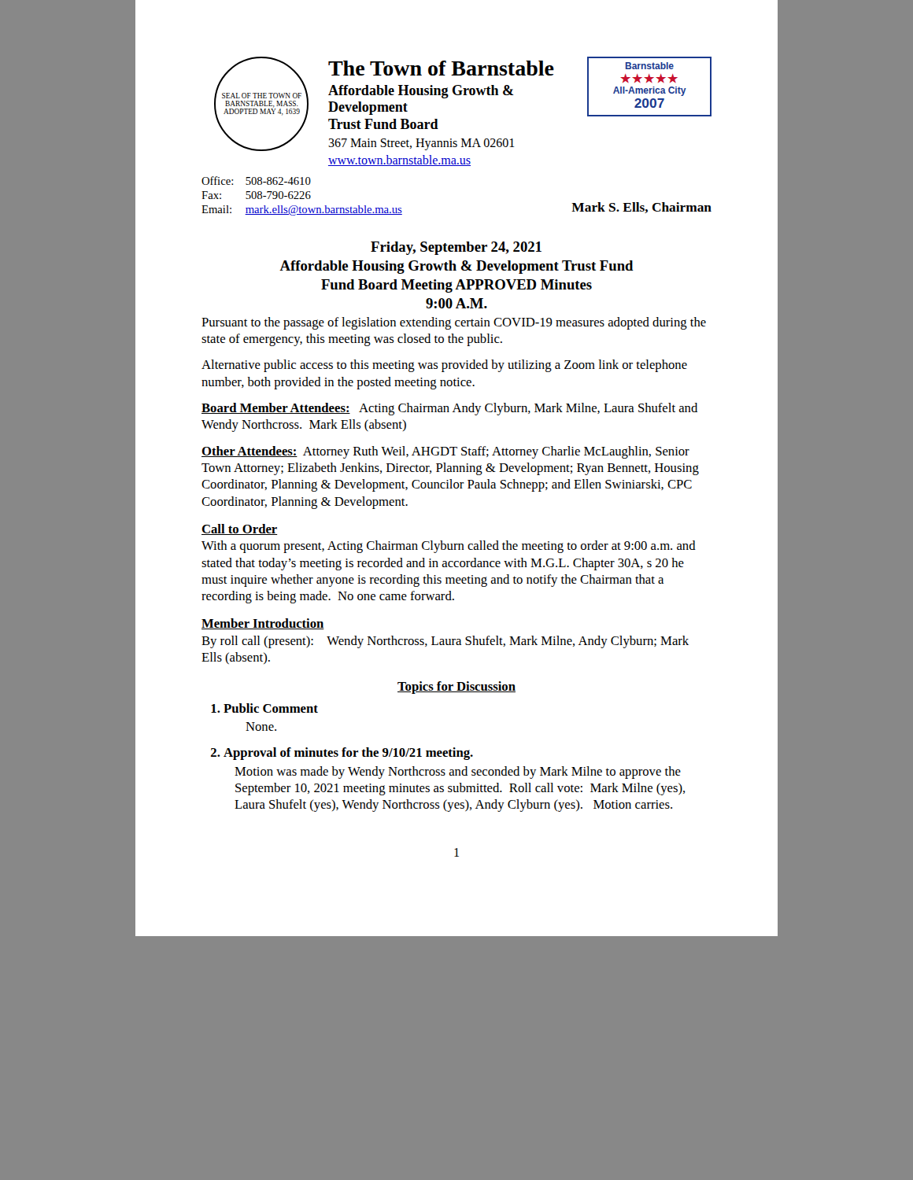SEAL OF THE TOWN OF BARNSTABLE, MASS.
ADOPTED MAY 4, 1639
The Town of Barnstable
Affordable Housing Growth & Development
Trust Fund Board
367 Main Street, Hyannis MA 02601
www.town.barnstable.ma.us
Barnstable
★★★★★
All-America City
2007
Office: 508-862-4610
Fax: 508-790-6226
Email: mark.ells@town.barnstable.ma.us
Mark S. Ells, Chairman
Friday, September 24, 2021
Affordable Housing Growth & Development Trust Fund
Fund Board Meeting APPROVED Minutes
9:00 A.M.
Pursuant to the passage of legislation extending certain COVID-19 measures adopted during the state of emergency, this meeting was closed to the public.
Alternative public access to this meeting was provided by utilizing a Zoom link or telephone number, both provided in the posted meeting notice.
Board Member Attendees: Acting Chairman Andy Clyburn, Mark Milne, Laura Shufelt and Wendy Northcross. Mark Ells (absent)
Other Attendees: Attorney Ruth Weil, AHGDT Staff; Attorney Charlie McLaughlin, Senior Town Attorney; Elizabeth Jenkins, Director, Planning & Development; Ryan Bennett, Housing Coordinator, Planning & Development, Councilor Paula Schnepp; and Ellen Swiniarski, CPC Coordinator, Planning & Development.
Call to Order
With a quorum present, Acting Chairman Clyburn called the meeting to order at 9:00 a.m. and stated that today’s meeting is recorded and in accordance with M.G.L. Chapter 30A, s 20 he must inquire whether anyone is recording this meeting and to notify the Chairman that a recording is being made. No one came forward.
Member Introduction
By roll call (present): Wendy Northcross, Laura Shufelt, Mark Milne, Andy Clyburn; Mark Ells (absent).
Topics for Discussion
Public Comment
None.
Approval of minutes for the 9/10/21 meeting.
Motion was made by Wendy Northcross and seconded by Mark Milne to approve the September 10, 2021 meeting minutes as submitted. Roll call vote: Mark Milne (yes), Laura Shufelt (yes), Wendy Northcross (yes), Andy Clyburn (yes). Motion carries.
1